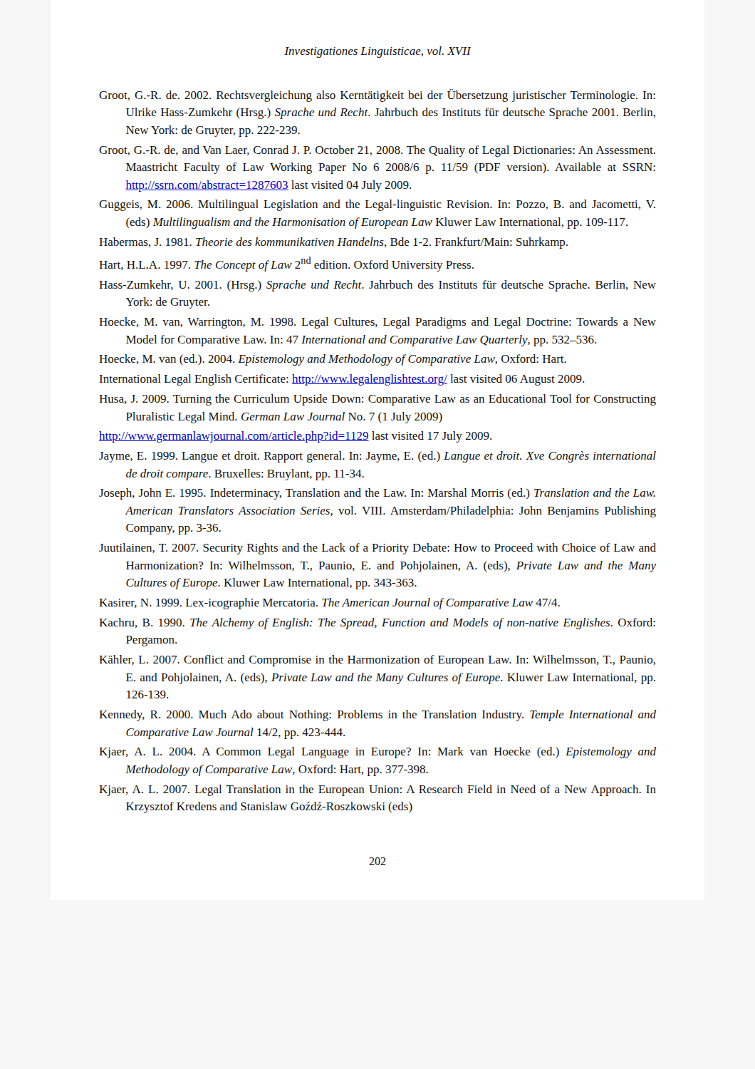Investigationes Linguisticae, vol. XVII
Groot, G.-R. de. 2002. Rechtsvergleichung also Kerntätigkeit bei der Übersetzung juristischer Terminologie. In: Ulrike Hass-Zumkehr (Hrsg.) Sprache und Recht. Jahrbuch des Instituts für deutsche Sprache 2001. Berlin, New York: de Gruyter, pp. 222-239.
Groot, G.-R. de, and Van Laer, Conrad J. P. October 21, 2008. The Quality of Legal Dictionaries: An Assessment. Maastricht Faculty of Law Working Paper No 6 2008/6 p. 11/59 (PDF version). Available at SSRN: http://ssrn.com/abstract=1287603 last visited 04 July 2009.
Guggeis, M. 2006. Multilingual Legislation and the Legal-linguistic Revision. In: Pozzo, B. and Jacometti, V. (eds) Multilingualism and the Harmonisation of European Law Kluwer Law International, pp. 109-117.
Habermas, J. 1981. Theorie des kommunikativen Handelns, Bde 1-2. Frankfurt/Main: Suhrkamp.
Hart, H.L.A. 1997. The Concept of Law 2nd edition. Oxford University Press.
Hass-Zumkehr, U. 2001. (Hrsg.) Sprache und Recht. Jahrbuch des Instituts für deutsche Sprache. Berlin, New York: de Gruyter.
Hoecke, M. van, Warrington, M. 1998. Legal Cultures, Legal Paradigms and Legal Doctrine: Towards a New Model for Comparative Law. In: 47 International and Comparative Law Quarterly, pp. 532–536.
Hoecke, M. van (ed.). 2004. Epistemology and Methodology of Comparative Law, Oxford: Hart.
International Legal English Certificate: http://www.legalenglishtest.org/ last visited 06 August 2009.
Husa, J. 2009. Turning the Curriculum Upside Down: Comparative Law as an Educational Tool for Constructing Pluralistic Legal Mind. German Law Journal No. 7 (1 July 2009)
http://www.germanlawjournal.com/article.php?id=1129 last visited 17 July 2009.
Jayme, E. 1999. Langue et droit. Rapport general. In: Jayme, E. (ed.) Langue et droit. Xve Congrès international de droit compare. Bruxelles: Bruylant, pp. 11-34.
Joseph, John E. 1995. Indeterminacy, Translation and the Law. In: Marshal Morris (ed.) Translation and the Law. American Translators Association Series, vol. VIII. Amsterdam/Philadelphia: John Benjamins Publishing Company, pp. 3-36.
Juutilainen, T. 2007. Security Rights and the Lack of a Priority Debate: How to Proceed with Choice of Law and Harmonization? In: Wilhelmsson, T., Paunio, E. and Pohjolainen, A. (eds), Private Law and the Many Cultures of Europe. Kluwer Law International, pp. 343-363.
Kasirer, N. 1999. Lex-icographie Mercatoria. The American Journal of Comparative Law 47/4.
Kachru, B. 1990. The Alchemy of English: The Spread, Function and Models of non-native Englishes. Oxford: Pergamon.
Kähler, L. 2007. Conflict and Compromise in the Harmonization of European Law. In: Wilhelmsson, T., Paunio, E. and Pohjolainen, A. (eds), Private Law and the Many Cultures of Europe. Kluwer Law International, pp. 126-139.
Kennedy, R. 2000. Much Ado about Nothing: Problems in the Translation Industry. Temple International and Comparative Law Journal 14/2, pp. 423-444.
Kjaer, A. L. 2004. A Common Legal Language in Europe? In: Mark van Hoecke (ed.) Epistemology and Methodology of Comparative Law, Oxford: Hart, pp. 377-398.
Kjaer, A. L. 2007. Legal Translation in the European Union: A Research Field in Need of a New Approach. In Krzysztof Kredens and Stanislaw Goźdź-Roszkowski (eds)
202